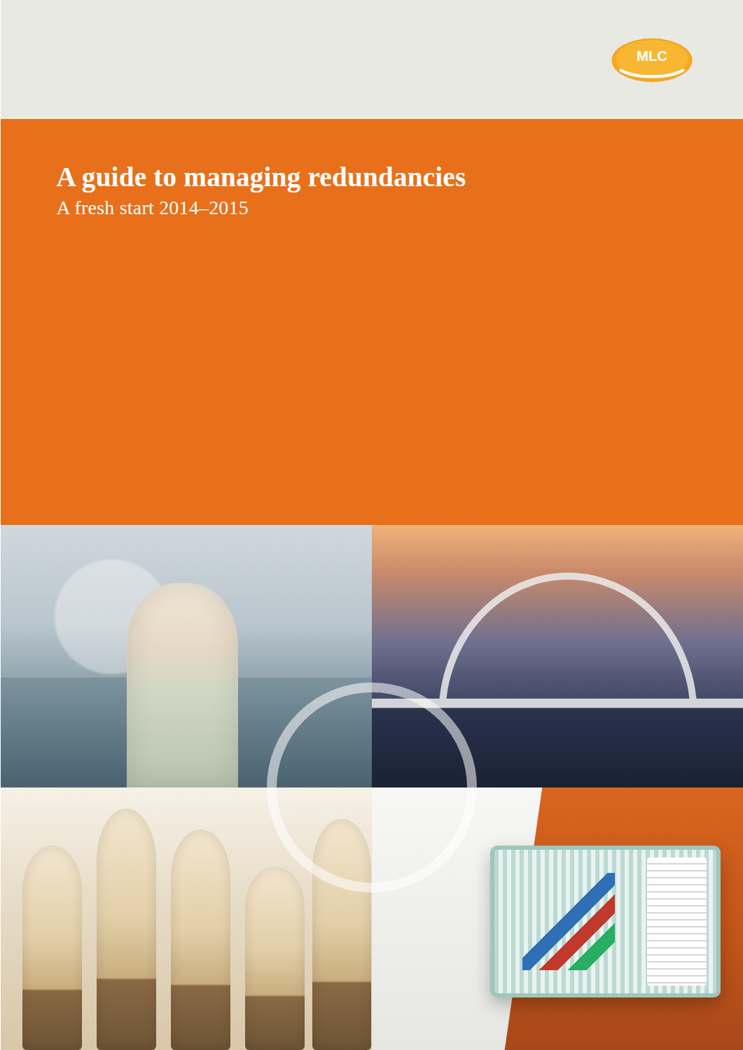MLC
A guide to managing redundancies
A fresh start 2014–2015